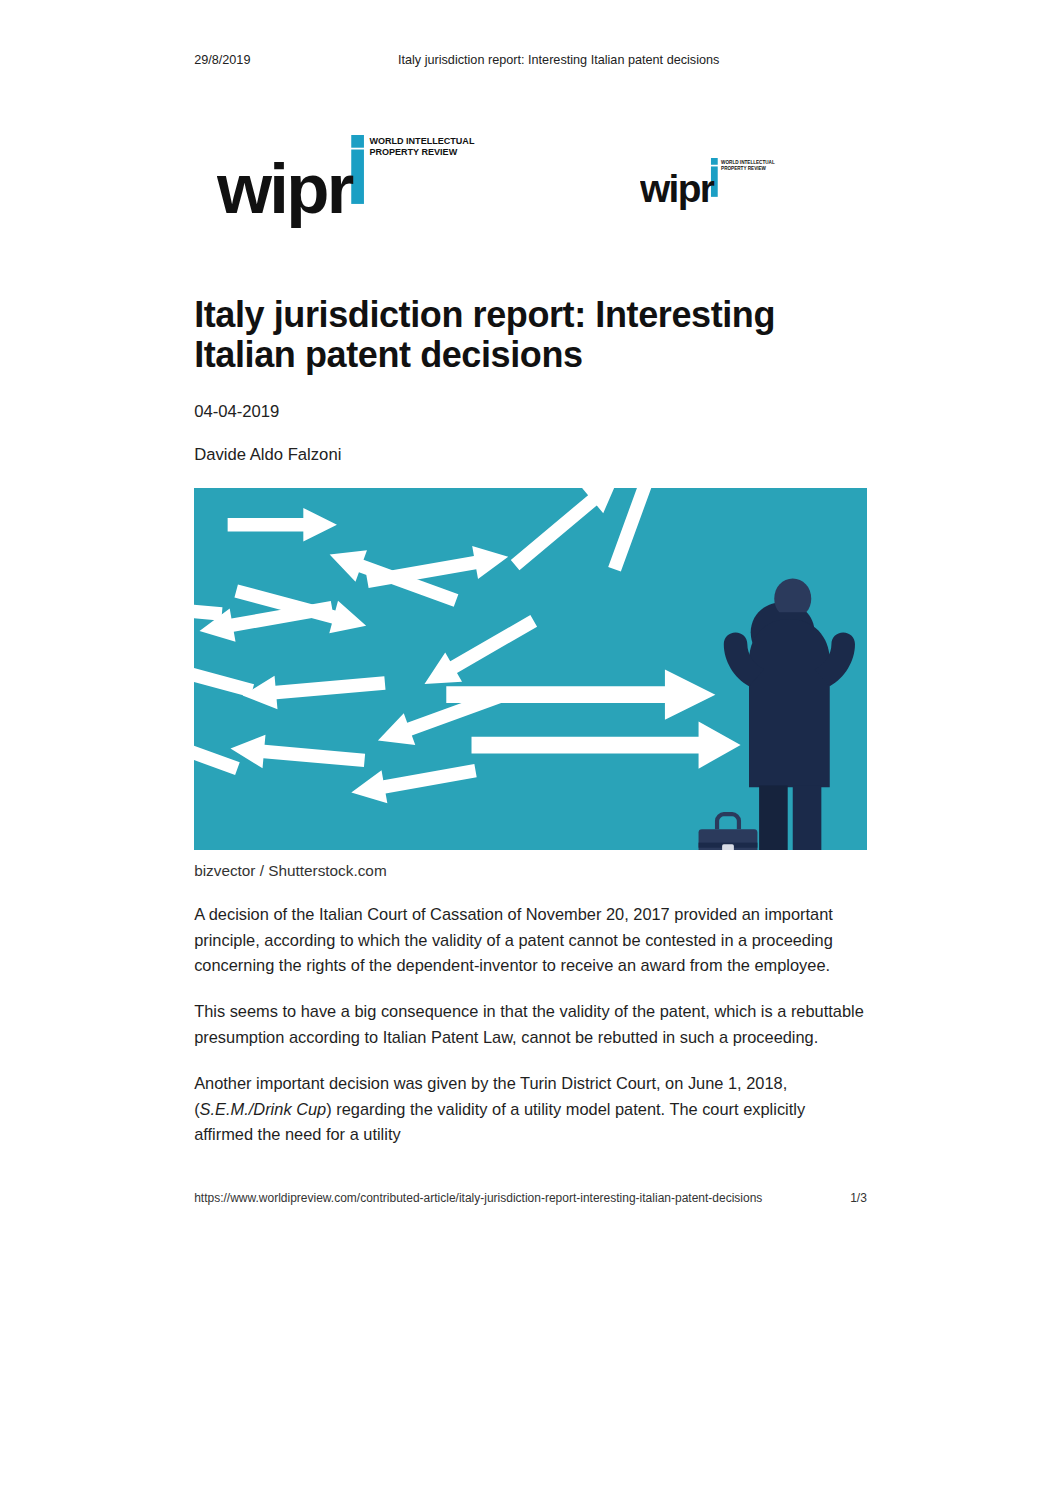29/8/2019 Italy jurisdiction report: Interesting Italian patent decisions
WORLD INTELLECTUAL PROPERTY REVIEW wipr
WORLD INTELLECTUAL PROPERTY REVIEW wipr
Italy jurisdiction report: Interesting Italian patent decisions
04-04-2019
Davide Aldo Falzoni
bizvector / Shutterstock.com
A decision of the Italian Court of Cassation of November 20, 2017 provided an important principle, according to which the validity of a patent cannot be contested in a proceeding concerning the rights of the dependent-inventor to receive an award from the employee.
This seems to have a big consequence in that the validity of the patent, which is a rebuttable presumption according to Italian Patent Law, cannot be rebutted in such a proceeding.
Another important decision was given by the Turin District Court, on June 1, 2018, (S.E.M./Drink Cup) regarding the validity of a utility model patent. The court explicitly affirmed the need for a utility
https://www.worldipreview.com/contributed-article/italy-jurisdiction-report-interesting-italian-patent-decisions 1/3